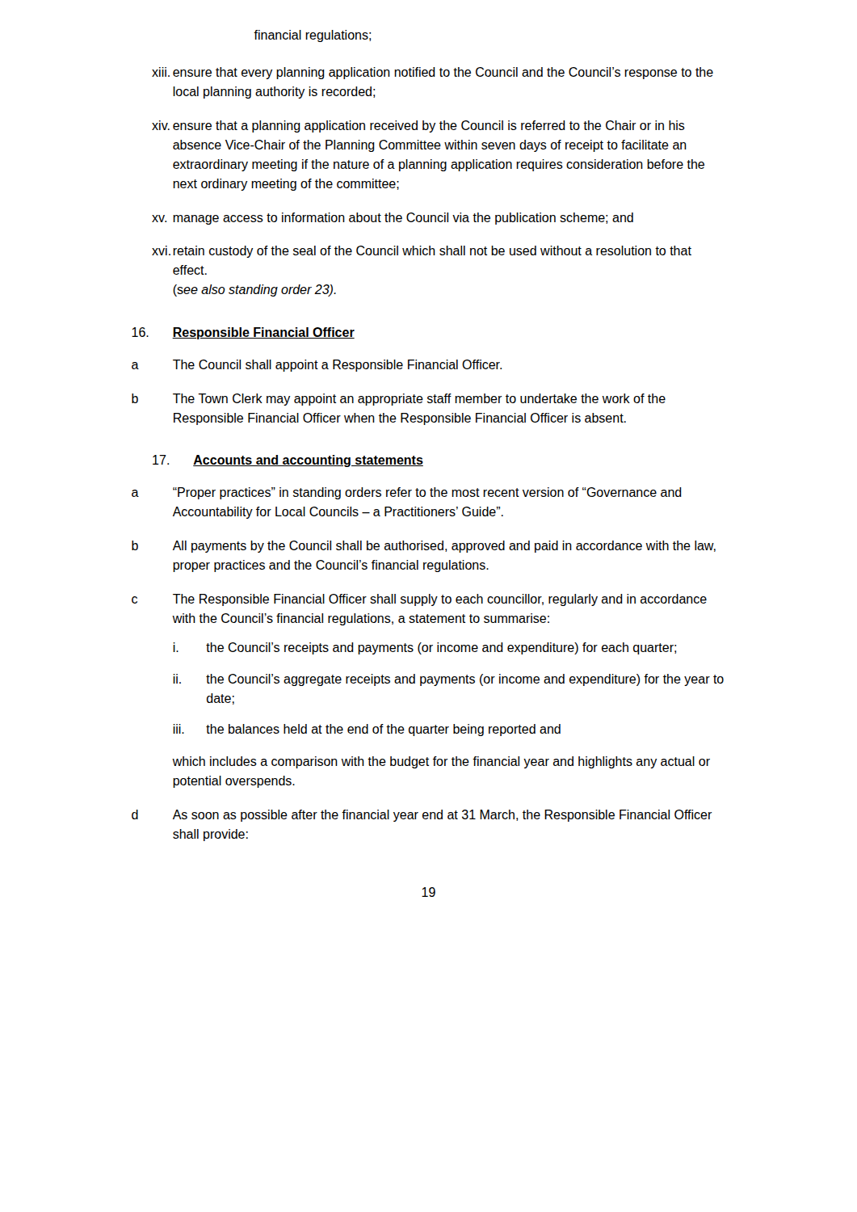financial regulations;
xiii. ensure that every planning application notified to the Council and the Council’s response to the local planning authority is recorded;
xiv. ensure that a planning application received by the Council is referred to the Chair or in his absence Vice-Chair of the Planning Committee within seven days of receipt to facilitate an extraordinary meeting if the nature of a planning application requires consideration before the next ordinary meeting of the committee;
xv. manage access to information about the Council via the publication scheme; and
xvi. retain custody of the seal of the Council which shall not be used without a resolution to that effect.
(see also standing order 23).
16.
Responsible Financial Officer
a The Council shall appoint a Responsible Financial Officer.
b The Town Clerk may appoint an appropriate staff member to undertake the work of the Responsible Financial Officer when the Responsible Financial Officer is absent.
17.
Accounts and accounting statements
a “Proper practices” in standing orders refer to the most recent version of “Governance and Accountability for Local Councils – a Practitioners’ Guide”.
b All payments by the Council shall be authorised, approved and paid in accordance with the law, proper practices and the Council’s financial regulations.
c The Responsible Financial Officer shall supply to each councillor, regularly and in accordance with the Council’s financial regulations, a statement to summarise:
i. the Council’s receipts and payments (or income and expenditure) for each quarter;
ii. the Council’s aggregate receipts and payments (or income and expenditure) for the year to date;
iii. the balances held at the end of the quarter being reported and
which includes a comparison with the budget for the financial year and highlights any actual or potential overspends.
d As soon as possible after the financial year end at 31 March, the Responsible Financial Officer shall provide:
19